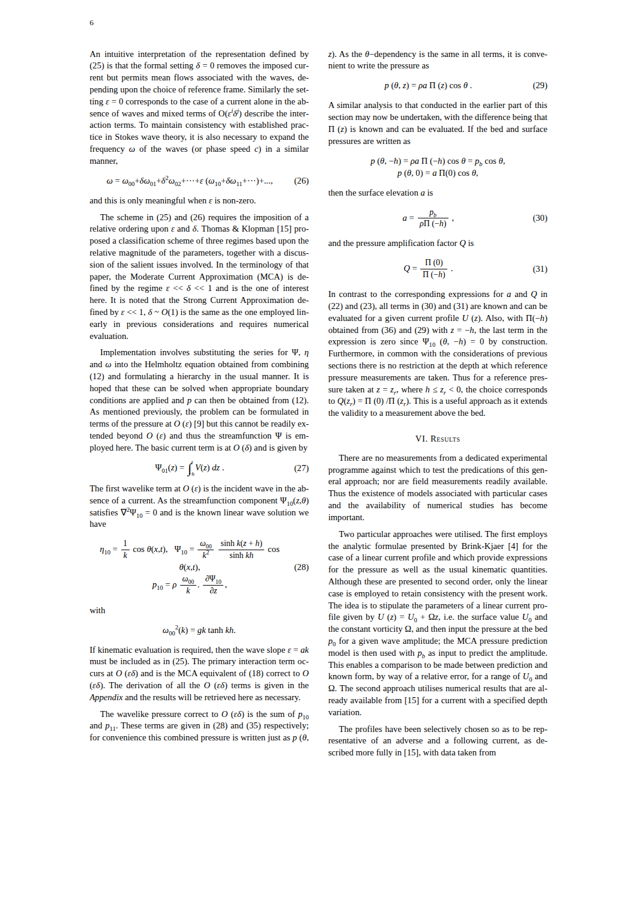6
An intuitive interpretation of the representation defined by (25) is that the formal setting δ = 0 removes the imposed current but permits mean flows associated with the waves, depending upon the choice of reference frame. Similarly the setting ε = 0 corresponds to the case of a current alone in the absence of waves and mixed terms of O(εiδj) describe the interaction terms. To maintain consistency with established practice in Stokes wave theory, it is also necessary to expand the frequency ω of the waves (or phase speed c) in a similar manner,
ω = ω00+δω01+δ2ω02+···+ε (ω10+δω11+···)+...,
(26)
and this is only meaningful when ε is non-zero.
The scheme in (25) and (26) requires the imposition of a relative ordering upon ε and δ. Thomas & Klopman [15] proposed a classification scheme of three regimes based upon the relative magnitude of the parameters, together with a discussion of the salient issues involved. In the terminology of that paper, the Moderate Current Approximation (MCA) is defined by the regime ε << δ << 1 and is the one of interest here. It is noted that the Strong Current Approximation defined by ε << 1, δ ~ O(1) is the same as the one employed linearly in previous considerations and requires numerical evaluation.
Implementation involves substituting the series for Ψ, η and ω into the Helmholtz equation obtained from combining (12) and formulating a hierarchy in the usual manner. It is hoped that these can be solved when appropriate boundary conditions are applied and p can then be obtained from (12). As mentioned previously, the problem can be formulated in terms of the pressure at O (ε) [9] but this cannot be readily extended beyond O (ε) and thus the streamfunction Ψ is employed here. The basic current term is at O (δ) and is given by
Ψ01(z) = ∫z−h V(z) dz .
(27)
The first wavelike term at O (ε) is the incident wave in the absence of a current. As the streamfunction component Ψ10(z,θ) satisfies ∇2Ψ10 = 0 and is the known linear wave solution we have
η10 = 1 k cos θ(x,t), Ψ10 = ω00 k2 sinh k(z + h) sinh kh cos θ(x,t),
p10 = ρ ω00 k. ∂Ψ10∂z,
(28)
with
ω002(k) = gk tanh kh.
If kinematic evaluation is required, then the wave slope ε = ak must be included as in (25). The primary interaction term occurs at O (εδ) and is the MCA equivalent of (18) correct to O (εδ). The derivation of all the O (εδ) terms is given in the Appendix and the results will be retrieved here as necessary.
The wavelike pressure correct to O (εδ) is the sum of p10 and p11. These terms are given in (28) and (35) respectively; for convenience this combined pressure is written just as p (θ, z). As the θ−dependency is the same in all terms, it is convenient to write the pressure as
p (θ, z) = ρa Π (z) cos θ .
(29)
A similar analysis to that conducted in the earlier part of this section may now be undertaken, with the difference being that Π (z) is known and can be evaluated. If the bed and surface pressures are written as
p (θ, −h) = ρa Π (−h) cos θ = pb cos θ,
p (θ, 0) = a Π(0) cos θ,
then the surface elevation a is
a = pb ρ Π (−h) ,
(30)
and the pressure amplification factor Q is
Q = Π (0) Π (−h) .
(31)
In contrast to the corresponding expressions for a and Q in (22) and (23), all terms in (30) and (31) are known and can be evaluated for a given current profile U (z). Also, with Π(−h) obtained from (36) and (29) with z = −h, the last term in the expression is zero since Ψ10 (θ, −h) = 0 by construction. Furthermore, in common with the considerations of previous sections there is no restriction at the depth at which reference pressure measurements are taken. Thus for a reference pressure taken at z = zr, where h ≤ zr < 0, the choice corresponds to Q(zr) = Π (0) /Π (zr). This is a useful approach as it extends the validity to a measurement above the bed.
VI. Results
There are no measurements from a dedicated experimental programme against which to test the predications of this general approach; nor are field measurements readily available. Thus the existence of models associated with particular cases and the availability of numerical studies has become important.
Two particular approaches were utilised. The first employs the analytic formulae presented by Brink-Kjaer [4] for the case of a linear current profile and which provide expressions for the pressure as well as the usual kinematic quantities. Although these are presented to second order, only the linear case is employed to retain consistency with the present work. The idea is to stipulate the parameters of a linear current profile given by U (z) = U0 + Ωz, i.e. the surface value U0 and the constant vorticity Ω, and then input the pressure at the bed p0 for a given wave amplitude; the MCA pressure prediction model is then used with pb as input to predict the amplitude. This enables a comparison to be made between prediction and known form, by way of a relative error, for a range of U0 and Ω. The second approach utilises numerical results that are already available from [15] for a current with a specified depth variation.
The profiles have been selectively chosen so as to be representative of an adverse and a following current, as described more fully in [15], with data taken from